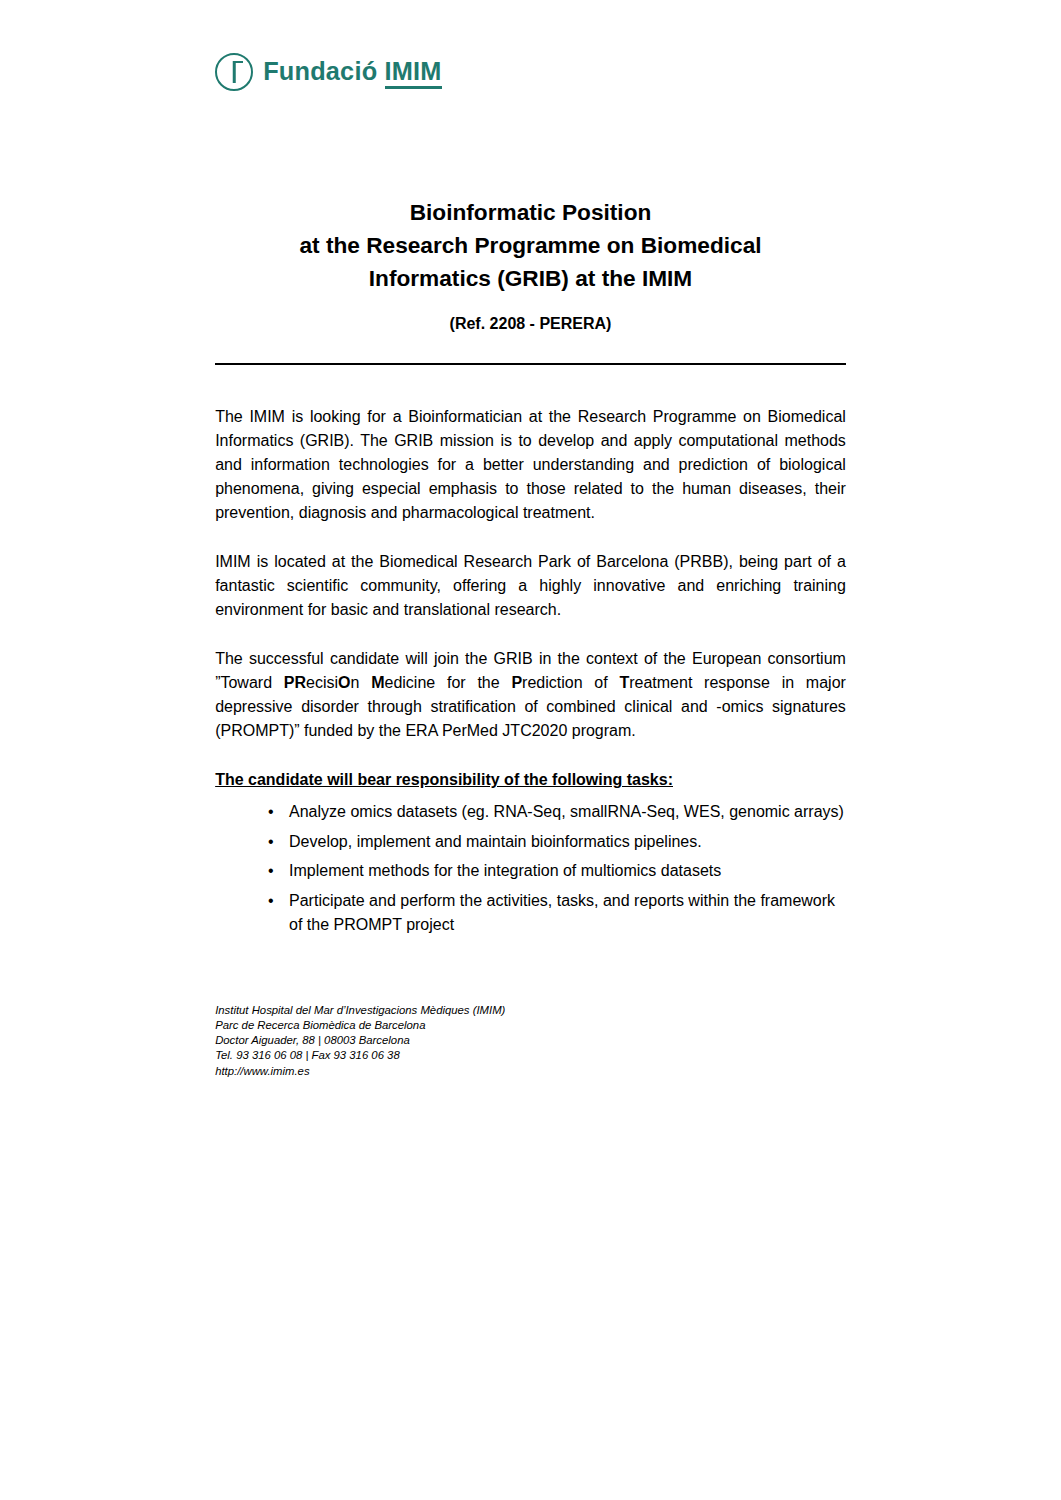Fundació IMIM
Bioinformatic Position
at the Research Programme on Biomedical
Informatics (GRIB) at the IMIM
(Ref. 2208 - PERERA)
The IMIM is looking for a Bioinformatician at the Research Programme on Biomedical Informatics (GRIB). The GRIB mission is to develop and apply computational methods and information technologies for a better understanding and prediction of biological phenomena, giving especial emphasis to those related to the human diseases, their prevention, diagnosis and pharmacological treatment.
IMIM is located at the Biomedical Research Park of Barcelona (PRBB), being part of a fantastic scientific community, offering a highly innovative and enriching training environment for basic and translational research.
The successful candidate will join the GRIB in the context of the European consortium ”Toward PRecisiOn Medicine for the Prediction of Treatment response in major depressive disorder through stratification of combined clinical and -omics signatures (PROMPT)” funded by the ERA PerMed JTC2020 program.
The candidate will bear responsibility of the following tasks:
Analyze omics datasets (eg. RNA-Seq, smallRNA-Seq, WES, genomic arrays)
Develop, implement and maintain bioinformatics pipelines.
Implement methods for the integration of multiomics datasets
Participate and perform the activities, tasks, and reports within the framework of the PROMPT project
Institut Hospital del Mar d’Investigacions Mèdiques (IMIM)
Parc de Recerca Biomèdica de Barcelona
Doctor Aiguader, 88 | 08003 Barcelona
Tel. 93 316 06 08 | Fax 93 316 06 38
http://www.imim.es